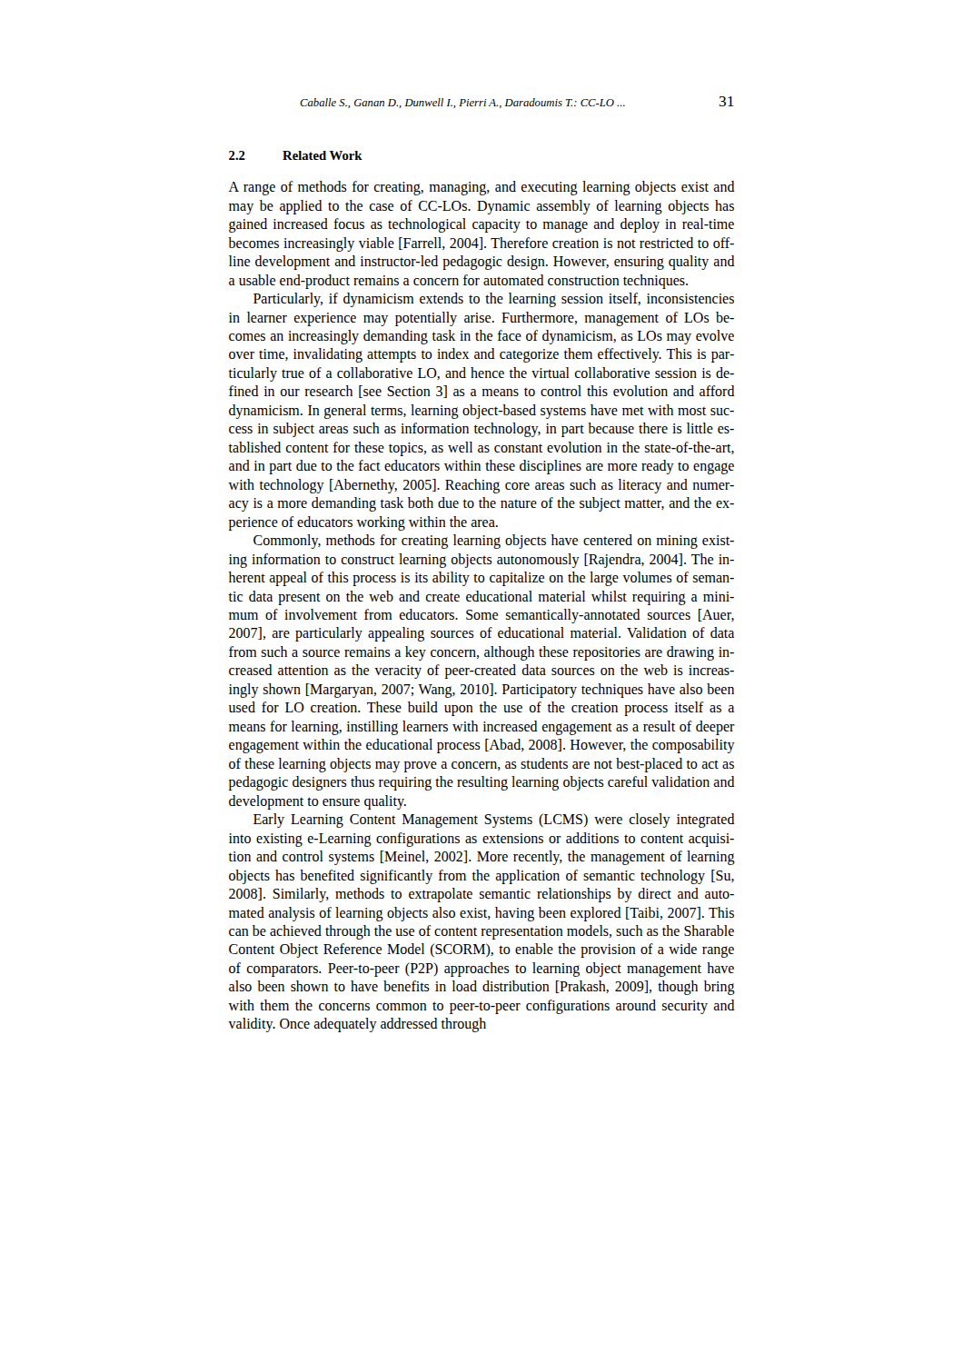Caballe S., Ganan D., Dunwell I., Pierri A., Daradoumis T.: CC-LO ... 31
2.2 Related Work
A range of methods for creating, managing, and executing learning objects exist and may be applied to the case of CC-LOs. Dynamic assembly of learning objects has gained increased focus as technological capacity to manage and deploy in real-time becomes increasingly viable [Farrell, 2004]. Therefore creation is not restricted to offline development and instructor-led pedagogic design. However, ensuring quality and a usable end-product remains a concern for automated construction techniques.
Particularly, if dynamicism extends to the learning session itself, inconsistencies in learner experience may potentially arise. Furthermore, management of LOs becomes an increasingly demanding task in the face of dynamicism, as LOs may evolve over time, invalidating attempts to index and categorize them effectively. This is particularly true of a collaborative LO, and hence the virtual collaborative session is defined in our research [see Section 3] as a means to control this evolution and afford dynamicism. In general terms, learning object-based systems have met with most success in subject areas such as information technology, in part because there is little established content for these topics, as well as constant evolution in the state-of-the-art, and in part due to the fact educators within these disciplines are more ready to engage with technology [Abernethy, 2005]. Reaching core areas such as literacy and numeracy is a more demanding task both due to the nature of the subject matter, and the experience of educators working within the area.
Commonly, methods for creating learning objects have centered on mining existing information to construct learning objects autonomously [Rajendra, 2004]. The inherent appeal of this process is its ability to capitalize on the large volumes of semantic data present on the web and create educational material whilst requiring a minimum of involvement from educators. Some semantically-annotated sources [Auer, 2007], are particularly appealing sources of educational material. Validation of data from such a source remains a key concern, although these repositories are drawing increased attention as the veracity of peer-created data sources on the web is increasingly shown [Margaryan, 2007; Wang, 2010]. Participatory techniques have also been used for LO creation. These build upon the use of the creation process itself as a means for learning, instilling learners with increased engagement as a result of deeper engagement within the educational process [Abad, 2008]. However, the composability of these learning objects may prove a concern, as students are not best-placed to act as pedagogic designers thus requiring the resulting learning objects careful validation and development to ensure quality.
Early Learning Content Management Systems (LCMS) were closely integrated into existing e-Learning configurations as extensions or additions to content acquisition and control systems [Meinel, 2002]. More recently, the management of learning objects has benefited significantly from the application of semantic technology [Su, 2008]. Similarly, methods to extrapolate semantic relationships by direct and automated analysis of learning objects also exist, having been explored [Taibi, 2007]. This can be achieved through the use of content representation models, such as the Sharable Content Object Reference Model (SCORM), to enable the provision of a wide range of comparators. Peer-to-peer (P2P) approaches to learning object management have also been shown to have benefits in load distribution [Prakash, 2009], though bring with them the concerns common to peer-to-peer configurations around security and validity. Once adequately addressed through